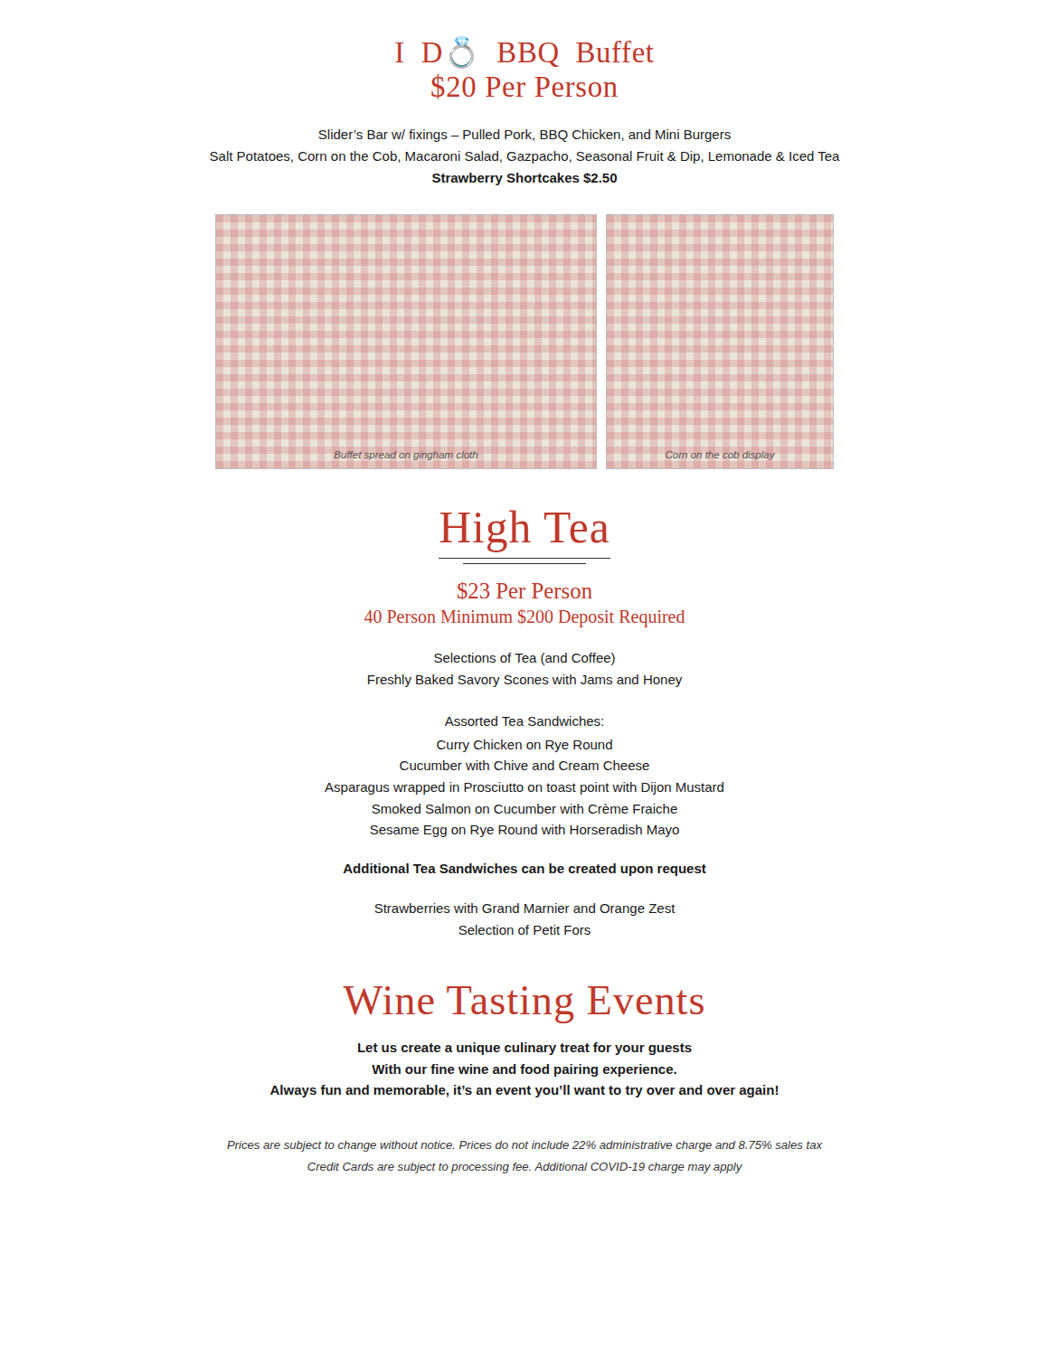I D💍 BBQ Buffet $20 Per Person
Slider’s Bar w/ fixings – Pulled Pork, BBQ Chicken, and Mini Burgers
Salt Potatoes, Corn on the Cob, Macaroni Salad, Gazpacho, Seasonal Fruit & Dip, Lemonade & Iced Tea
Strawberry Shortcakes $2.50
Buffet spread on gingham cloth
Corn on the cob display
High Tea
$23 Per Person 40 Person Minimum $200 Deposit Required
Selections of Tea (and Coffee)
Freshly Baked Savory Scones with Jams and Honey
Assorted Tea Sandwiches:
Curry Chicken on Rye Round
Cucumber with Chive and Cream Cheese
Asparagus wrapped in Prosciutto on toast point with Dijon Mustard
Smoked Salmon on Cucumber with Crème Fraiche
Sesame Egg on Rye Round with Horseradish Mayo
Additional Tea Sandwiches can be created upon request
Strawberries with Grand Marnier and Orange Zest
Selection of Petit Fors
Wine Tasting Events
Let us create a unique culinary treat for your guests
With our fine wine and food pairing experience.
Always fun and memorable, it’s an event you’ll want to try over and over again!
Prices are subject to change without notice. Prices do not include 22% administrative charge and 8.75% sales tax
Credit Cards are subject to processing fee. Additional COVID-19 charge may apply